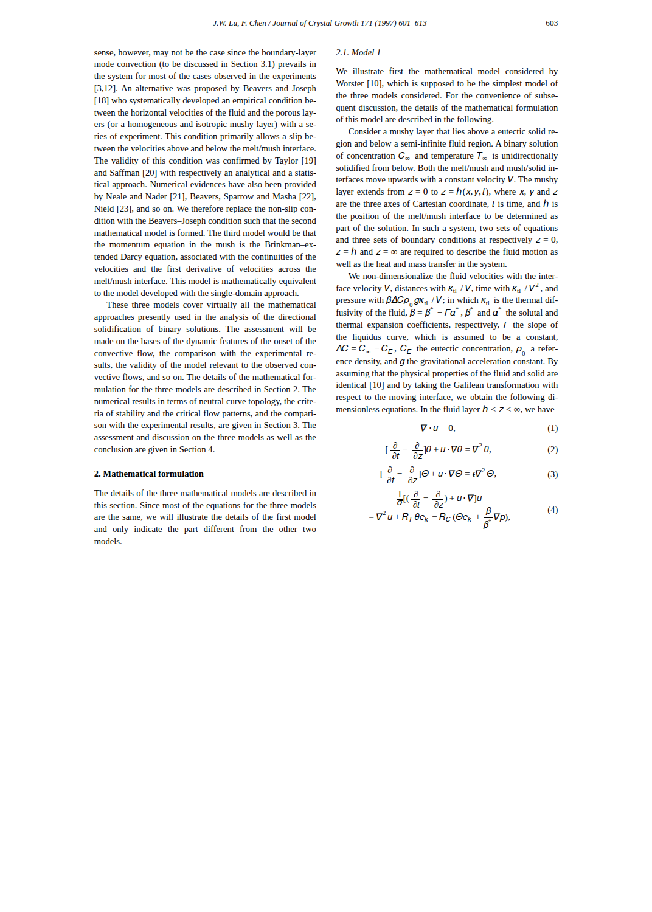J.W. Lu, F. Chen / Journal of Crystal Growth 171 (1997) 601–613
603
sense, however, may not be the case since the boundary-layer mode convection (to be discussed in Section 3.1) prevails in the system for most of the cases observed in the experiments [3,12]. An alternative was proposed by Beavers and Joseph [18] who systematically developed an empirical condition between the horizontal velocities of the fluid and the porous layers (or a homogeneous and isotropic mushy layer) with a series of experiment. This condition primarily allows a slip between the velocities above and below the melt/mush interface. The validity of this condition was confirmed by Taylor [19] and Saffman [20] with respectively an analytical and a statistical approach. Numerical evidences have also been provided by Neale and Nader [21], Beavers, Sparrow and Masha [22], Nield [23], and so on. We therefore replace the non-slip condition with the Beavers–Joseph condition such that the second mathematical model is formed. The third model would be that the momentum equation in the mush is the Brinkman–extended Darcy equation, associated with the continuities of the velocities and the first derivative of velocities across the melt/mush interface. This model is mathematically equivalent to the model developed with the single-domain approach.
These three models cover virtually all the mathematical approaches presently used in the analysis of the directional solidification of binary solutions. The assessment will be made on the bases of the dynamic features of the onset of the convective flow, the comparison with the experimental results, the validity of the model relevant to the observed convective flows, and so on. The details of the mathematical formulation for the three models are described in Section 2. The numerical results in terms of neutral curve topology, the criteria of stability and the critical flow patterns, and the comparison with the experimental results, are given in Section 3. The assessment and discussion on the three models as well as the conclusion are given in Section 4.
2. Mathematical formulation
The details of the three mathematical models are described in this section. Since most of the equations for the three models are the same, we will illustrate the details of the first model and only indicate the part different from the other two models.
2.1. Model 1
We illustrate first the mathematical model considered by Worster [10], which is supposed to be the simplest model of the three models considered. For the convenience of subsequent discussion, the details of the mathematical formulation of this model are described in the following.
Consider a mushy layer that lies above a eutectic solid region and below a semi-infinite fluid region. A binary solution of concentration C∞ and temperature T∞ is unidirectionally solidified from below. Both the melt/mush and mush/solid interfaces move upwards with a constant velocity V. The mushy layer extends from z=0 to z=h(x,y,t), where x, y and z are the three axes of Cartesian coordinate, t is time, and h is the position of the melt/mush interface to be determined as part of the solution. In such a system, two sets of equations and three sets of boundary conditions at respectively z=0, z=h and z=∞ are required to describe the fluid motion as well as the heat and mass transfer in the system.
We non-dimensionalize the fluid velocities with the interface velocity V, distances with κtl/V, time with κtl/V2, and pressure with βΔCρ0gκtl/V; in which κtl is the thermal diffusivity of the fluid, β=β*−Γα*, β* and α* the solutal and thermal expansion coefficients, respectively, Γ the slope of the liquidus curve, which is assumed to be a constant, ΔC=C∞−CE, CE the eutectic concentration, ρ0 a reference density, and g the gravitational acceleration constant. By assuming that the physical properties of the fluid and solid are identical [10] and by taking the Galilean transformation with respect to the moving interface, we obtain the following dimensionless equations. In the fluid layer h<z<∞, we have
∇⋅u=0,
(1)
[ ∂∂t − ∂∂z ] θ + u⋅∇θ = ∇2θ,
(2)
[ ∂∂t − ∂∂z ] Θ + u⋅∇Θ = ϵ∇2Θ,
(3)
1σ [ ( ∂∂t − ∂∂z ) + u⋅∇ ] u = ∇2u + RTθek − RC ( Θek + ββ* ∇p ) ,
(4)